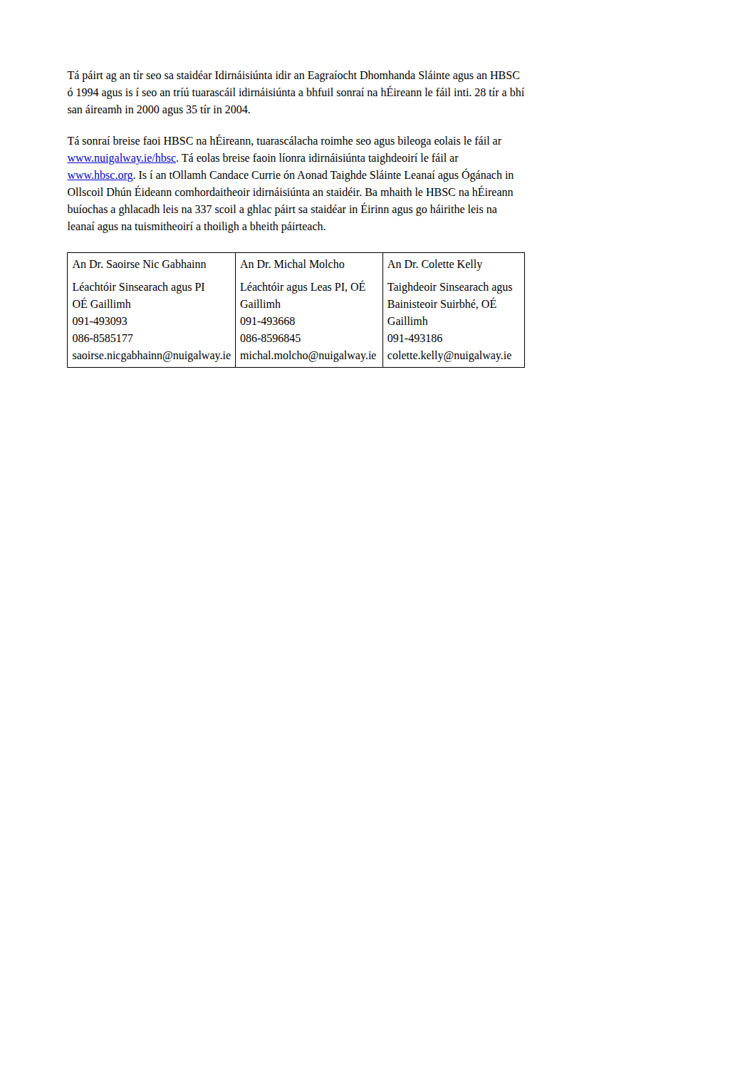Tá páirt ag an tír seo sa staidéar Idirnáisiúnta idir an Eagraíocht Dhomhanda Sláinte agus an HBSC ó 1994 agus is í seo an tríú tuarascáil idirnáisiúnta a bhfuil sonraí na hÉireann le fáil inti. 28 tír a bhí san áireamh in 2000 agus 35 tír in 2004.
Tá sonraí breise faoi HBSC na hÉireann, tuarascálacha roimhe seo agus bileoga eolais le fáil ar www.nuigalway.ie/hbsc. Tá eolas breise faoin líonra idirnáisiúnta taighdeoirí le fáil ar www.hbsc.org. Is í an tOllamh Candace Currie ón Aonad Taighde Sláinte Leanaí agus Ógánach in Ollscoil Dhún Éideann comhordaitheoir idirnáisiúnta an staidéir. Ba mhaith le HBSC na hÉireann buíochas a ghlacadh leis na 337 scoil a ghlac páirt sa staidéar in Éirinn agus go háirithe leis na leanaí agus na tuismitheoirí a thoiligh a bheith páirteach.
| An Dr. Saoirse Nic Gabhainn | An Dr. Michal Molcho | An Dr. Colette Kelly |
| Léachtóir Sinsearach agus PI OÉ Gaillimh 091-493093 086-8585177 saoirse.nicgabhainn@nuigalway.ie | Léachtóir agus Leas PI, OÉ Gaillimh 091-493668 086-8596845 michal.molcho@nuigalway.ie | Taighdeoir Sinsearach agus Bainisteoir Suirbhé, OÉ Gaillimh 091-493186 colette.kelly@nuigalway.ie |